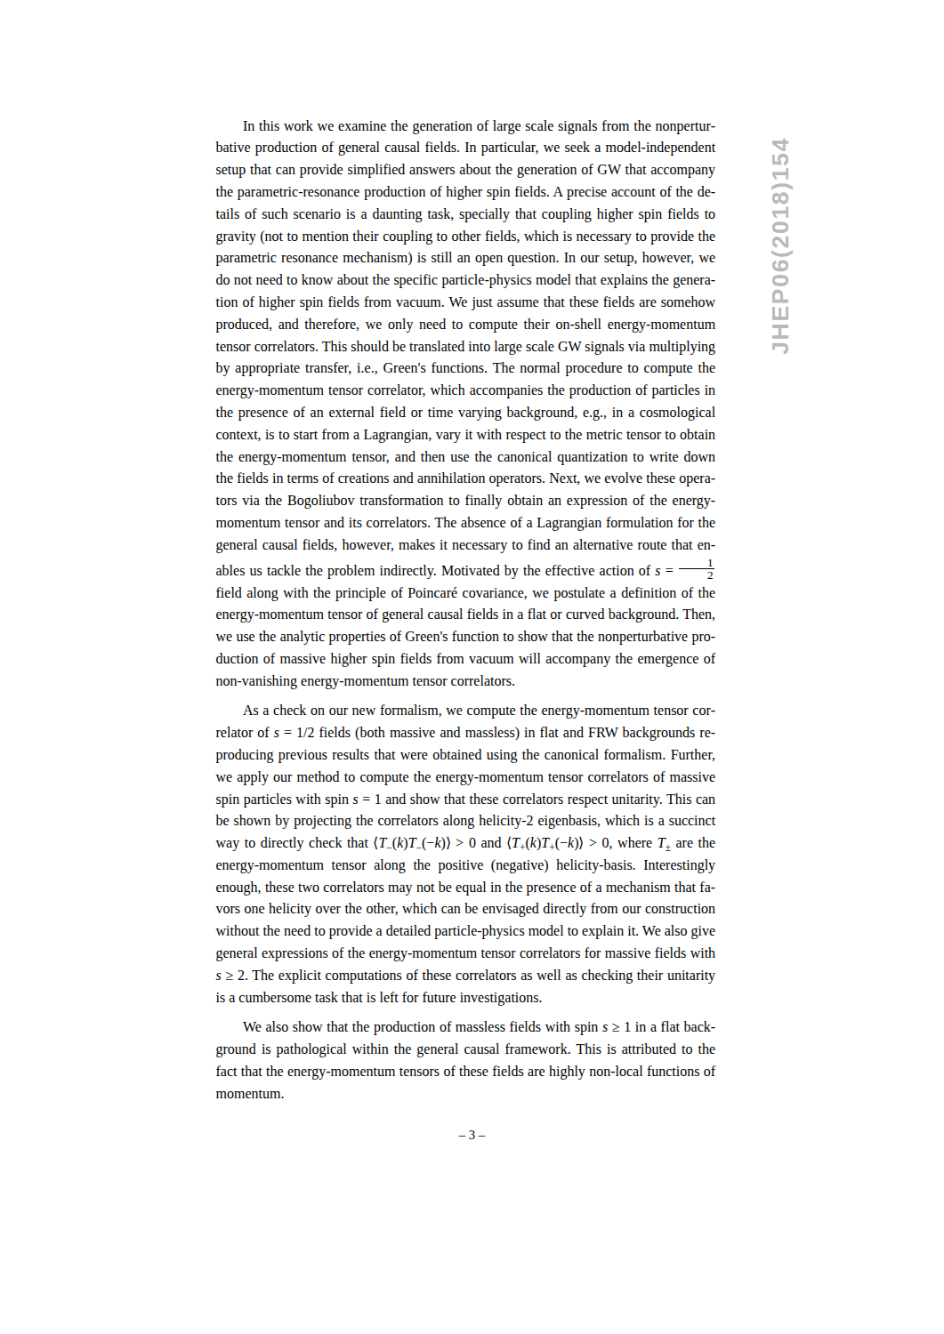JHEP06(2018)154
In this work we examine the generation of large scale signals from the nonperturbative production of general causal fields. In particular, we seek a model-independent setup that can provide simplified answers about the generation of GW that accompany the parametric-resonance production of higher spin fields. A precise account of the details of such scenario is a daunting task, specially that coupling higher spin fields to gravity (not to mention their coupling to other fields, which is necessary to provide the parametric resonance mechanism) is still an open question. In our setup, however, we do not need to know about the specific particle-physics model that explains the generation of higher spin fields from vacuum. We just assume that these fields are somehow produced, and therefore, we only need to compute their on-shell energy-momentum tensor correlators. This should be translated into large scale GW signals via multiplying by appropriate transfer, i.e., Green's functions. The normal procedure to compute the energy-momentum tensor correlator, which accompanies the production of particles in the presence of an external field or time varying background, e.g., in a cosmological context, is to start from a Lagrangian, vary it with respect to the metric tensor to obtain the energy-momentum tensor, and then use the canonical quantization to write down the fields in terms of creations and annihilation operators. Next, we evolve these operators via the Bogoliubov transformation to finally obtain an expression of the energy-momentum tensor and its correlators. The absence of a Lagrangian formulation for the general causal fields, however, makes it necessary to find an alternative route that enables us tackle the problem indirectly. Motivated by the effective action of s = 12 field along with the principle of Poincaré covariance, we postulate a definition of the energy-momentum tensor of general causal fields in a flat or curved background. Then, we use the analytic properties of Green's function to show that the nonperturbative production of massive higher spin fields from vacuum will accompany the emergence of non-vanishing energy-momentum tensor correlators.
As a check on our new formalism, we compute the energy-momentum tensor correlator of s = 1/2 fields (both massive and massless) in flat and FRW backgrounds reproducing previous results that were obtained using the canonical formalism. Further, we apply our method to compute the energy-momentum tensor correlators of massive spin particles with spin s = 1 and show that these correlators respect unitarity. This can be shown by projecting the correlators along helicity-2 eigenbasis, which is a succinct way to directly check that ⟨T−(k)T−(−k)⟩ > 0 and ⟨T+(k)T+(−k)⟩ > 0, where T± are the energy-momentum tensor along the positive (negative) helicity-basis. Interestingly enough, these two correlators may not be equal in the presence of a mechanism that favors one helicity over the other, which can be envisaged directly from our construction without the need to provide a detailed particle-physics model to explain it. We also give general expressions of the energy-momentum tensor correlators for massive fields with s ≥ 2. The explicit computations of these correlators as well as checking their unitarity is a cumbersome task that is left for future investigations.
We also show that the production of massless fields with spin s ≥ 1 in a flat background is pathological within the general causal framework. This is attributed to the fact that the energy-momentum tensors of these fields are highly non-local functions of momentum.
– 3 –